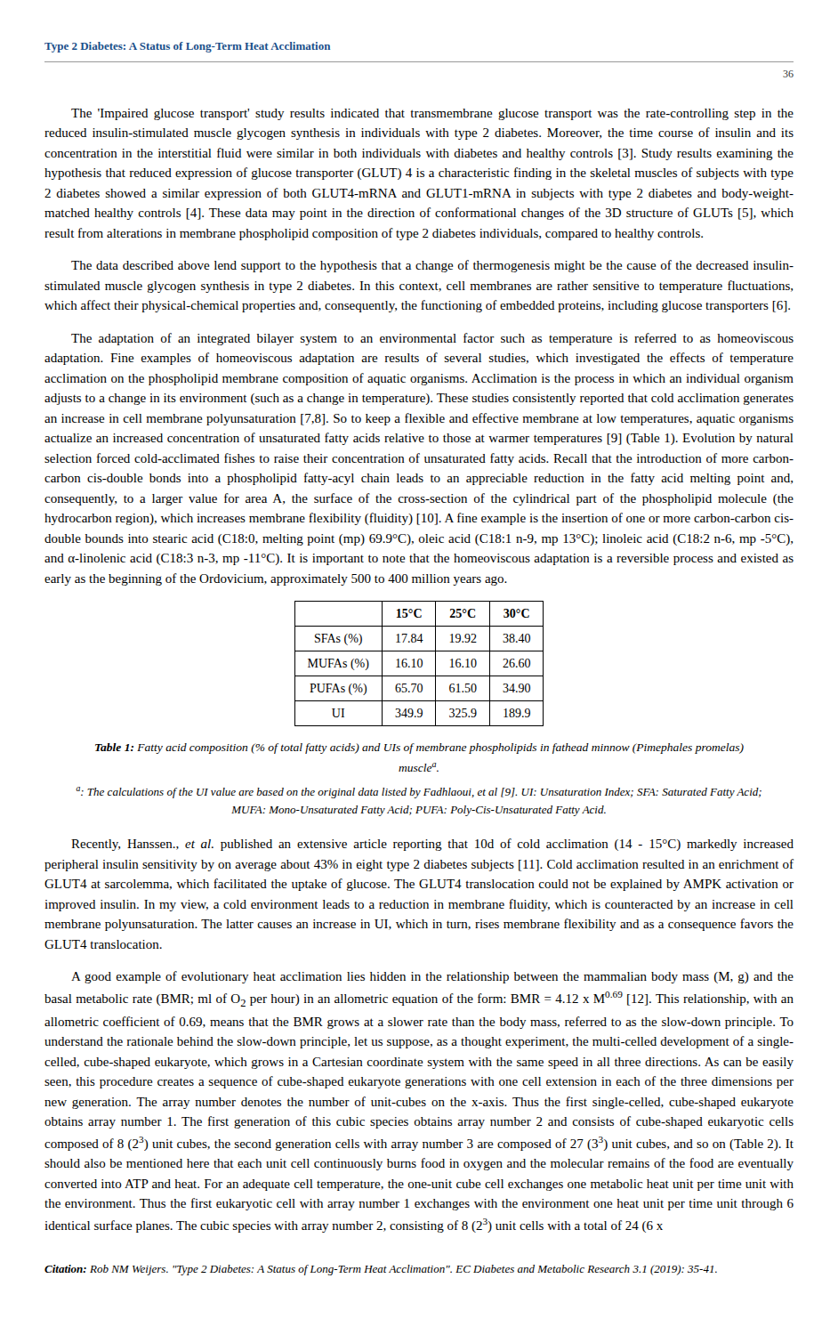Type 2 Diabetes: A Status of Long-Term Heat Acclimation
36
The 'Impaired glucose transport' study results indicated that transmembrane glucose transport was the rate-controlling step in the reduced insulin-stimulated muscle glycogen synthesis in individuals with type 2 diabetes. Moreover, the time course of insulin and its concentration in the interstitial fluid were similar in both individuals with diabetes and healthy controls [3]. Study results examining the hypothesis that reduced expression of glucose transporter (GLUT) 4 is a characteristic finding in the skeletal muscles of subjects with type 2 diabetes showed a similar expression of both GLUT4-mRNA and GLUT1-mRNA in subjects with type 2 diabetes and body-weight-matched healthy controls [4]. These data may point in the direction of conformational changes of the 3D structure of GLUTs [5], which result from alterations in membrane phospholipid composition of type 2 diabetes individuals, compared to healthy controls.
The data described above lend support to the hypothesis that a change of thermogenesis might be the cause of the decreased insulin-stimulated muscle glycogen synthesis in type 2 diabetes. In this context, cell membranes are rather sensitive to temperature fluctuations, which affect their physical-chemical properties and, consequently, the functioning of embedded proteins, including glucose transporters [6].
The adaptation of an integrated bilayer system to an environmental factor such as temperature is referred to as homeoviscous adaptation. Fine examples of homeoviscous adaptation are results of several studies, which investigated the effects of temperature acclimation on the phospholipid membrane composition of aquatic organisms. Acclimation is the process in which an individual organism adjusts to a change in its environment (such as a change in temperature). These studies consistently reported that cold acclimation generates an increase in cell membrane polyunsaturation [7,8]. So to keep a flexible and effective membrane at low temperatures, aquatic organisms actualize an increased concentration of unsaturated fatty acids relative to those at warmer temperatures [9] (Table 1). Evolution by natural selection forced cold-acclimated fishes to raise their concentration of unsaturated fatty acids. Recall that the introduction of more carbon-carbon cis-double bonds into a phospholipid fatty-acyl chain leads to an appreciable reduction in the fatty acid melting point and, consequently, to a larger value for area A, the surface of the cross-section of the cylindrical part of the phospholipid molecule (the hydrocarbon region), which increases membrane flexibility (fluidity) [10]. A fine example is the insertion of one or more carbon-carbon cis-double bounds into stearic acid (C18:0, melting point (mp) 69.9°C), oleic acid (C18:1 n-9, mp 13°C); linoleic acid (C18:2 n-6, mp -5°C), and α-linolenic acid (C18:3 n-3, mp -11°C). It is important to note that the homeoviscous adaptation is a reversible process and existed as early as the beginning of the Ordovicium, approximately 500 to 400 million years ago.
| | 15°C | 25°C | 30°C |
| --- | --- | --- | --- |
| SFAs (%) | 17.84 | 19.92 | 38.40 |
| MUFAs (%) | 16.10 | 16.10 | 26.60 |
| PUFAs (%) | 65.70 | 61.50 | 34.90 |
| UI | 349.9 | 325.9 | 189.9 |
Table 1: Fatty acid composition (% of total fatty acids) and UIs of membrane phospholipids in fathead minnow (Pimephales promelas) musclea.
a: The calculations of the UI value are based on the original data listed by Fadhlaoui, et al [9]. UI: Unsaturation Index; SFA: Saturated Fatty Acid; MUFA: Mono-Unsaturated Fatty Acid; PUFA: Poly-Cis-Unsaturated Fatty Acid.
Recently, Hanssen., et al. published an extensive article reporting that 10d of cold acclimation (14 - 15°C) markedly increased peripheral insulin sensitivity by on average about 43% in eight type 2 diabetes subjects [11]. Cold acclimation resulted in an enrichment of GLUT4 at sarcolemma, which facilitated the uptake of glucose. The GLUT4 translocation could not be explained by AMPK activation or improved insulin. In my view, a cold environment leads to a reduction in membrane fluidity, which is counteracted by an increase in cell membrane polyunsaturation. The latter causes an increase in UI, which in turn, rises membrane flexibility and as a consequence favors the GLUT4 translocation.
A good example of evolutionary heat acclimation lies hidden in the relationship between the mammalian body mass (M, g) and the basal metabolic rate (BMR; ml of O2 per hour) in an allometric equation of the form: BMR = 4.12 x M0.69 [12]. This relationship, with an allometric coefficient of 0.69, means that the BMR grows at a slower rate than the body mass, referred to as the slow-down principle. To understand the rationale behind the slow-down principle, let us suppose, as a thought experiment, the multi-celled development of a single-celled, cube-shaped eukaryote, which grows in a Cartesian coordinate system with the same speed in all three directions. As can be easily seen, this procedure creates a sequence of cube-shaped eukaryote generations with one cell extension in each of the three dimensions per new generation. The array number denotes the number of unit-cubes on the x-axis. Thus the first single-celled, cube-shaped eukaryote obtains array number 1. The first generation of this cubic species obtains array number 2 and consists of cube-shaped eukaryotic cells composed of 8 (23) unit cubes, the second generation cells with array number 3 are composed of 27 (33) unit cubes, and so on (Table 2). It should also be mentioned here that each unit cell continuously burns food in oxygen and the molecular remains of the food are eventually converted into ATP and heat. For an adequate cell temperature, the one-unit cube cell exchanges one metabolic heat unit per time unit with the environment. Thus the first eukaryotic cell with array number 1 exchanges with the environment one heat unit per time unit through 6 identical surface planes. The cubic species with array number 2, consisting of 8 (23) unit cells with a total of 24 (6 x
Citation: Rob NM Weijers. "Type 2 Diabetes: A Status of Long-Term Heat Acclimation". EC Diabetes and Metabolic Research 3.1 (2019): 35-41.